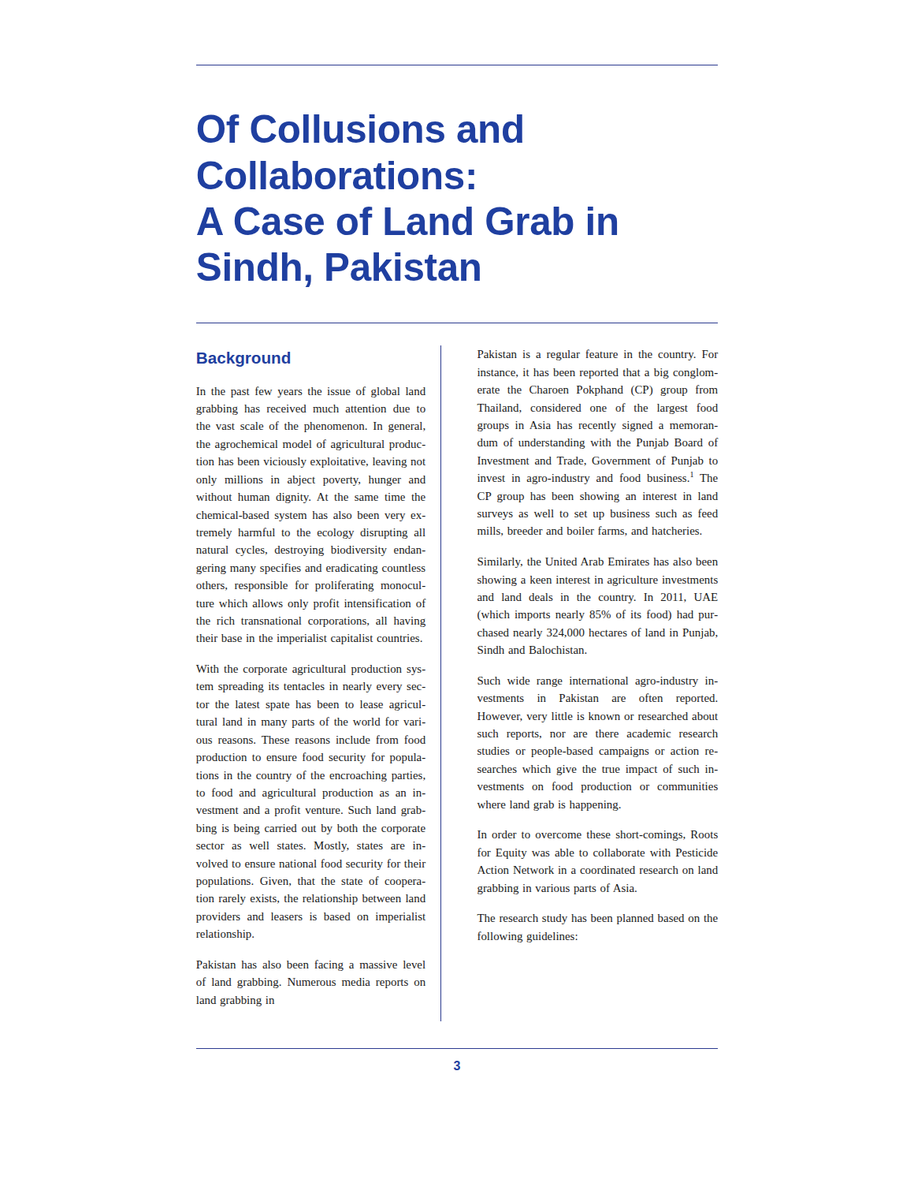Of Collusions and Collaborations:A Case of Land Grab in Sindh, Pakistan
Background
In the past few years the issue of global land grabbing has received much attention due to the vast scale of the phenomenon. In general, the agrochemical model of agricultural production has been viciously exploitative, leaving not only millions in abject poverty, hunger and without human dignity. At the same time the chemical-based system has also been very extremely harmful to the ecology disrupting all natural cycles, destroying biodiversity endangering many specifies and eradicating countless others, responsible for proliferating monoculture which allows only profit intensification of the rich transnational corporations, all having their base in the imperialist capitalist countries.
With the corporate agricultural production system spreading its tentacles in nearly every sector the latest spate has been to lease agricultural land in many parts of the world for various reasons. These reasons include from food production to ensure food security for populations in the country of the encroaching parties, to food and agricultural production as an investment and a profit venture. Such land grabbing is being carried out by both the corporate sector as well states. Mostly, states are involved to ensure national food security for their populations. Given, that the state of cooperation rarely exists, the relationship between land providers and leasers is based on imperialist relationship.
Pakistan has also been facing a massive level of land grabbing. Numerous media reports on land grabbing in
Pakistan is a regular feature in the country. For instance, it has been reported that a big conglomerate the Charoen Pokphand (CP) group from Thailand, considered one of the largest food groups in Asia has recently signed a memorandum of understanding with the Punjab Board of Investment and Trade, Government of Punjab to invest in agro-industry and food business.1 The CP group has been showing an interest in land surveys as well to set up business such as feed mills, breeder and boiler farms, and hatcheries.
Similarly, the United Arab Emirates has also been showing a keen interest in agriculture investments and land deals in the country. In 2011, UAE (which imports nearly 85% of its food) had purchased nearly 324,000 hectares of land in Punjab, Sindh and Balochistan.
Such wide range international agro-industry investments in Pakistan are often reported. However, very little is known or researched about such reports, nor are there academic research studies or people-based campaigns or action researches which give the true impact of such investments on food production or communities where land grab is happening.
In order to overcome these short-comings, Roots for Equity was able to collaborate with Pesticide Action Network in a coordinated research on land grabbing in various parts of Asia.
The research study has been planned based on the following guidelines:
3